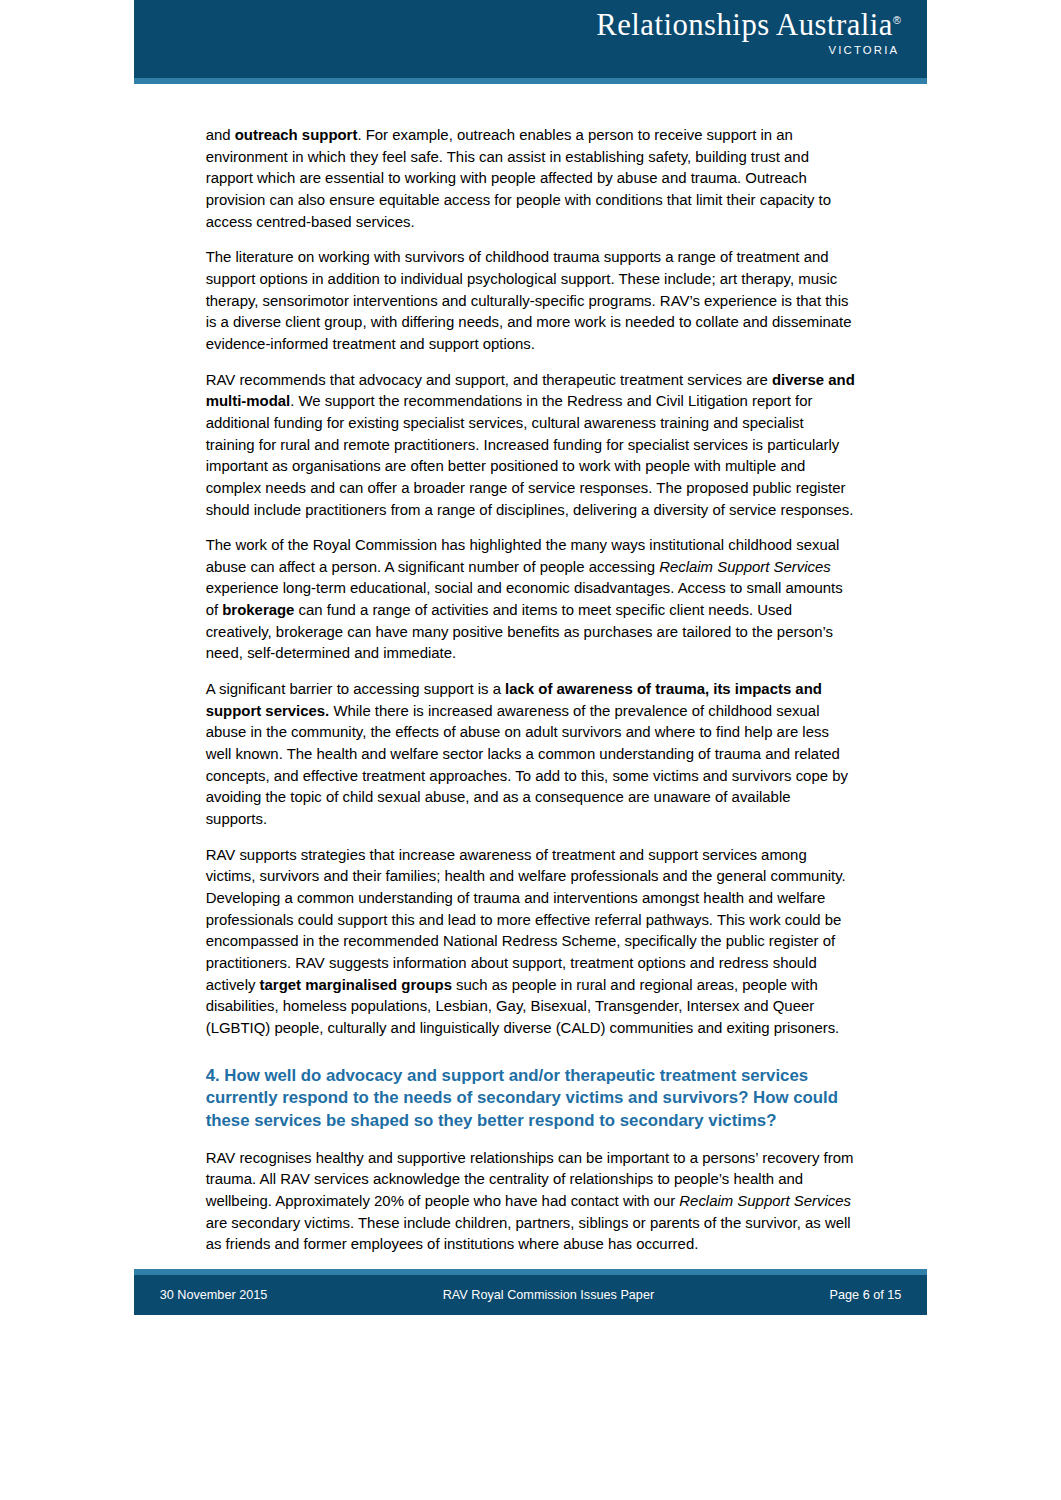Relationships Australia® VICTORIA
and outreach support. For example, outreach enables a person to receive support in an environment in which they feel safe. This can assist in establishing safety, building trust and rapport which are essential to working with people affected by abuse and trauma. Outreach provision can also ensure equitable access for people with conditions that limit their capacity to access centred-based services.
The literature on working with survivors of childhood trauma supports a range of treatment and support options in addition to individual psychological support. These include; art therapy, music therapy, sensorimotor interventions and culturally-specific programs. RAV’s experience is that this is a diverse client group, with differing needs, and more work is needed to collate and disseminate evidence-informed treatment and support options.
RAV recommends that advocacy and support, and therapeutic treatment services are diverse and multi-modal. We support the recommendations in the Redress and Civil Litigation report for additional funding for existing specialist services, cultural awareness training and specialist training for rural and remote practitioners. Increased funding for specialist services is particularly important as organisations are often better positioned to work with people with multiple and complex needs and can offer a broader range of service responses. The proposed public register should include practitioners from a range of disciplines, delivering a diversity of service responses.
The work of the Royal Commission has highlighted the many ways institutional childhood sexual abuse can affect a person. A significant number of people accessing Reclaim Support Services experience long-term educational, social and economic disadvantages. Access to small amounts of brokerage can fund a range of activities and items to meet specific client needs. Used creatively, brokerage can have many positive benefits as purchases are tailored to the person’s need, self-determined and immediate.
A significant barrier to accessing support is a lack of awareness of trauma, its impacts and support services. While there is increased awareness of the prevalence of childhood sexual abuse in the community, the effects of abuse on adult survivors and where to find help are less well known. The health and welfare sector lacks a common understanding of trauma and related concepts, and effective treatment approaches. To add to this, some victims and survivors cope by avoiding the topic of child sexual abuse, and as a consequence are unaware of available supports.
RAV supports strategies that increase awareness of treatment and support services among victims, survivors and their families; health and welfare professionals and the general community. Developing a common understanding of trauma and interventions amongst health and welfare professionals could support this and lead to more effective referral pathways. This work could be encompassed in the recommended National Redress Scheme, specifically the public register of practitioners. RAV suggests information about support, treatment options and redress should actively target marginalised groups such as people in rural and regional areas, people with disabilities, homeless populations, Lesbian, Gay, Bisexual, Transgender, Intersex and Queer (LGBTIQ) people, culturally and linguistically diverse (CALD) communities and exiting prisoners.
4. How well do advocacy and support and/or therapeutic treatment services currently respond to the needs of secondary victims and survivors? How could these services be shaped so they better respond to secondary victims?
RAV recognises healthy and supportive relationships can be important to a persons’ recovery from trauma. All RAV services acknowledge the centrality of relationships to people’s health and wellbeing. Approximately 20% of people who have had contact with our Reclaim Support Services are secondary victims. These include children, partners, siblings or parents of the survivor, as well as friends and former employees of institutions where abuse has occurred.
30 November 2015
RAV Royal Commission Issues Paper
Page 6 of 15